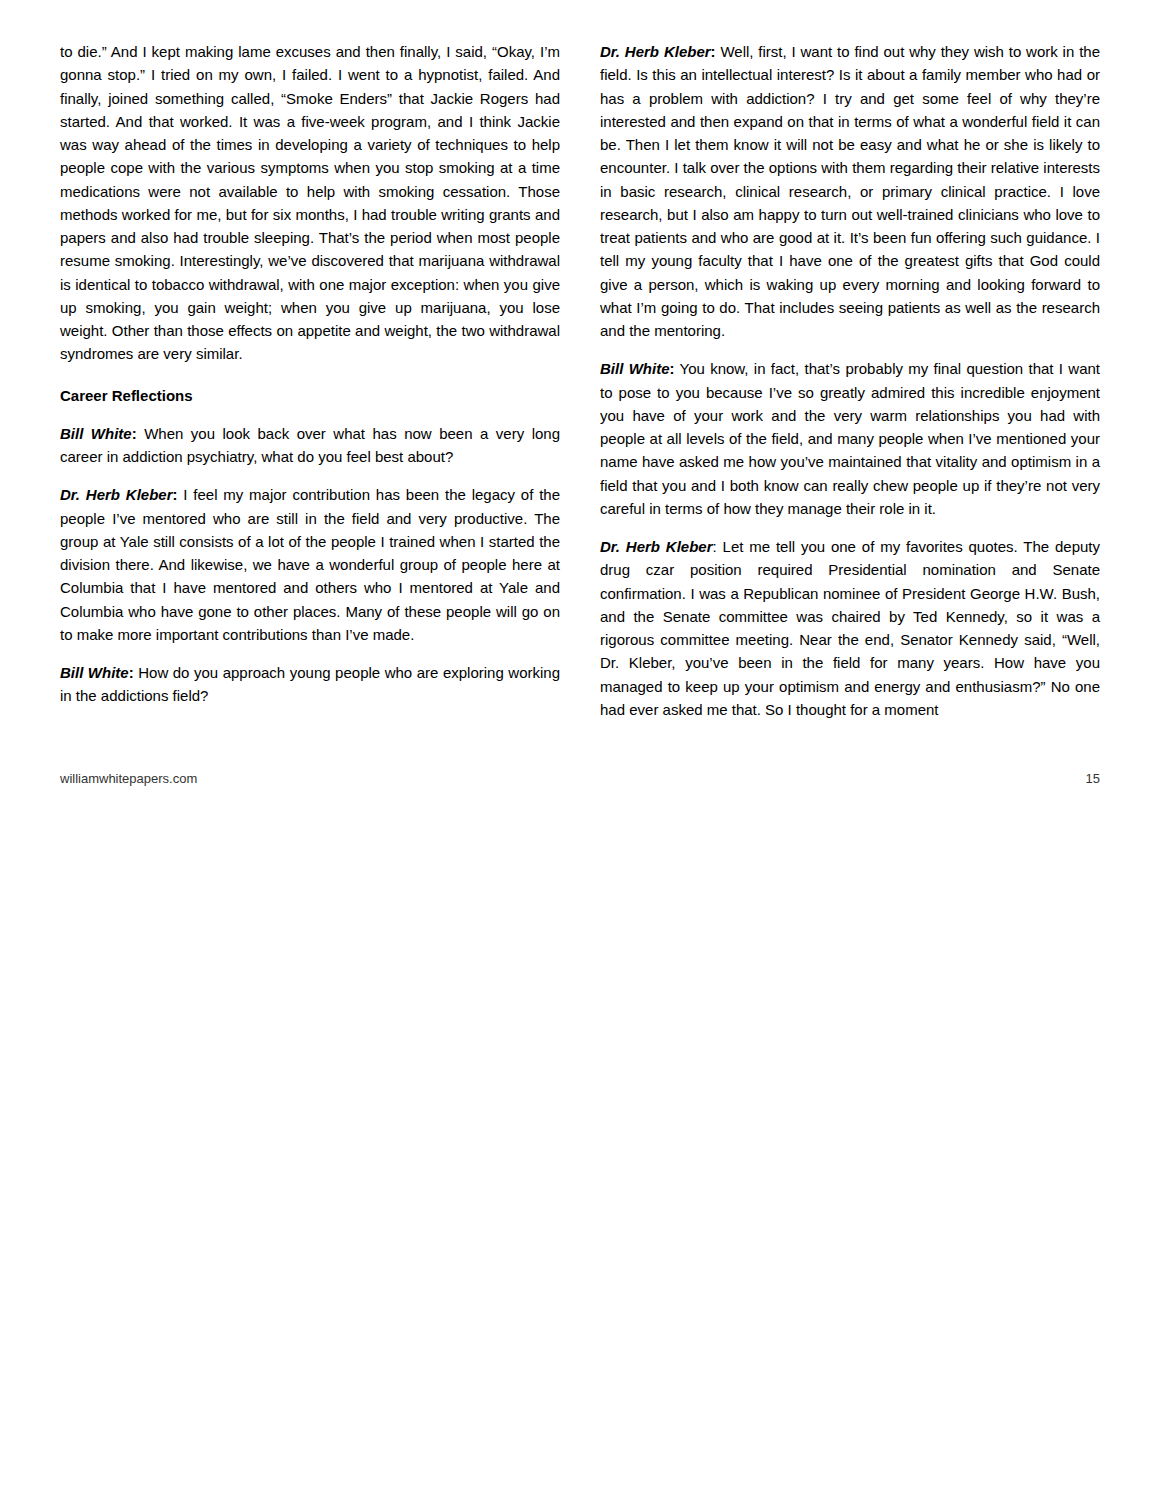to die.” And I kept making lame excuses and then finally, I said, “Okay, I’m gonna stop.” I tried on my own, I failed. I went to a hypnotist, failed. And finally, joined something called, “Smoke Enders” that Jackie Rogers had started. And that worked. It was a five-week program, and I think Jackie was way ahead of the times in developing a variety of techniques to help people cope with the various symptoms when you stop smoking at a time medications were not available to help with smoking cessation. Those methods worked for me, but for six months, I had trouble writing grants and papers and also had trouble sleeping. That’s the period when most people resume smoking. Interestingly, we’ve discovered that marijuana withdrawal is identical to tobacco withdrawal, with one major exception: when you give up smoking, you gain weight; when you give up marijuana, you lose weight. Other than those effects on appetite and weight, the two withdrawal syndromes are very similar.
Career Reflections
Bill White: When you look back over what has now been a very long career in addiction psychiatry, what do you feel best about?
Dr. Herb Kleber: I feel my major contribution has been the legacy of the people I’ve mentored who are still in the field and very productive. The group at Yale still consists of a lot of the people I trained when I started the division there. And likewise, we have a wonderful group of people here at Columbia that I have mentored and others who I mentored at Yale and Columbia who have gone to other places. Many of these people will go on to make more important contributions than I’ve made.
Bill White: How do you approach young people who are exploring working in the addictions field?
Dr. Herb Kleber: Well, first, I want to find out why they wish to work in the field. Is this an intellectual interest? Is it about a family member who had or has a problem with addiction? I try and get some feel of why they’re interested and then expand on that in terms of what a wonderful field it can be. Then I let them know it will not be easy and what he or she is likely to encounter. I talk over the options with them regarding their relative interests in basic research, clinical research, or primary clinical practice. I love research, but I also am happy to turn out well-trained clinicians who love to treat patients and who are good at it. It’s been fun offering such guidance. I tell my young faculty that I have one of the greatest gifts that God could give a person, which is waking up every morning and looking forward to what I’m going to do. That includes seeing patients as well as the research and the mentoring.
Bill White: You know, in fact, that’s probably my final question that I want to pose to you because I’ve so greatly admired this incredible enjoyment you have of your work and the very warm relationships you had with people at all levels of the field, and many people when I’ve mentioned your name have asked me how you’ve maintained that vitality and optimism in a field that you and I both know can really chew people up if they’re not very careful in terms of how they manage their role in it.
Dr. Herb Kleber: Let me tell you one of my favorites quotes. The deputy drug czar position required Presidential nomination and Senate confirmation. I was a Republican nominee of President George H.W. Bush, and the Senate committee was chaired by Ted Kennedy, so it was a rigorous committee meeting. Near the end, Senator Kennedy said, “Well, Dr. Kleber, you’ve been in the field for many years. How have you managed to keep up your optimism and energy and enthusiasm?” No one had ever asked me that. So I thought for a moment
williamwhitepapers.com 15